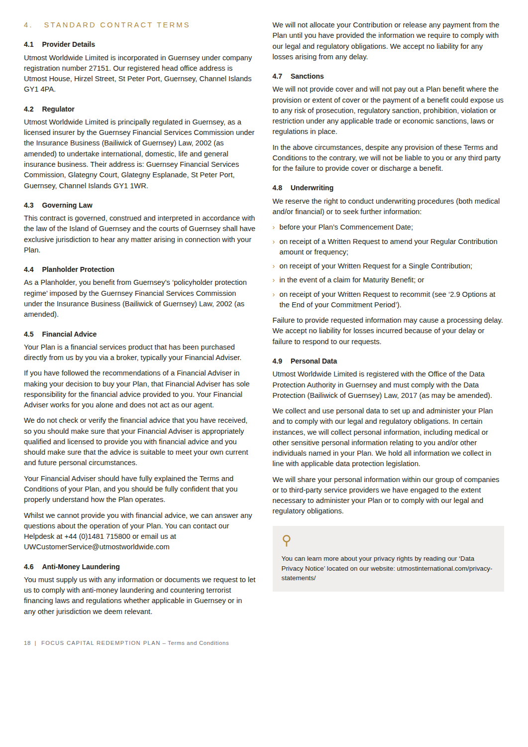4. Standard Contract Terms
4.1 Provider Details
Utmost Worldwide Limited is incorporated in Guernsey under company registration number 27151. Our registered head office address is Utmost House, Hirzel Street, St Peter Port, Guernsey, Channel Islands GY1 4PA.
4.2 Regulator
Utmost Worldwide Limited is principally regulated in Guernsey, as a licensed insurer by the Guernsey Financial Services Commission under the Insurance Business (Bailiwick of Guernsey) Law, 2002 (as amended) to undertake international, domestic, life and general insurance business. Their address is: Guernsey Financial Services Commission, Glategny Court, Glategny Esplanade, St Peter Port, Guernsey, Channel Islands GY1 1WR.
4.3 Governing Law
This contract is governed, construed and interpreted in accordance with the law of the Island of Guernsey and the courts of Guernsey shall have exclusive jurisdiction to hear any matter arising in connection with your Plan.
4.4 Planholder Protection
As a Planholder, you benefit from Guernsey’s ‘policyholder protection regime’ imposed by the Guernsey Financial Services Commission under the Insurance Business (Bailiwick of Guernsey) Law, 2002 (as amended).
4.5 Financial Advice
Your Plan is a financial services product that has been purchased directly from us by you via a broker, typically your Financial Adviser.
If you have followed the recommendations of a Financial Adviser in making your decision to buy your Plan, that Financial Adviser has sole responsibility for the financial advice provided to you. Your Financial Adviser works for you alone and does not act as our agent.
We do not check or verify the financial advice that you have received, so you should make sure that your Financial Adviser is appropriately qualified and licensed to provide you with financial advice and you should make sure that the advice is suitable to meet your own current and future personal circumstances.
Your Financial Adviser should have fully explained the Terms and Conditions of your Plan, and you should be fully confident that you properly understand how the Plan operates.
Whilst we cannot provide you with financial advice, we can answer any questions about the operation of your Plan. You can contact our Helpdesk at +44 (0)1481 715800 or email us at UWCustomerService@utmostworldwide.com
4.6 Anti-Money Laundering
You must supply us with any information or documents we request to let us to comply with anti-money laundering and countering terrorist financing laws and regulations whether applicable in Guernsey or in any other jurisdiction we deem relevant.
We will not allocate your Contribution or release any payment from the Plan until you have provided the information we require to comply with our legal and regulatory obligations. We accept no liability for any losses arising from any delay.
4.7 Sanctions
We will not provide cover and will not pay out a Plan benefit where the provision or extent of cover or the payment of a benefit could expose us to any risk of prosecution, regulatory sanction, prohibition, violation or restriction under any applicable trade or economic sanctions, laws or regulations in place.
In the above circumstances, despite any provision of these Terms and Conditions to the contrary, we will not be liable to you or any third party for the failure to provide cover or discharge a benefit.
4.8 Underwriting
We reserve the right to conduct underwriting procedures (both medical and/or financial) or to seek further information:
before your Plan’s Commencement Date;
on receipt of a Written Request to amend your Regular Contribution amount or frequency;
on receipt of your Written Request for a Single Contribution;
in the event of a claim for Maturity Benefit; or
on receipt of your Written Request to recommit (see ‘2.9 Options at the End of your Commitment Period’).
Failure to provide requested information may cause a processing delay. We accept no liability for losses incurred because of your delay or failure to respond to our requests.
4.9 Personal Data
Utmost Worldwide Limited is registered with the Office of the Data Protection Authority in Guernsey and must comply with the Data Protection (Bailiwick of Guernsey) Law, 2017 (as may be amended).
We collect and use personal data to set up and administer your Plan and to comply with our legal and regulatory obligations. In certain instances, we will collect personal information, including medical or other sensitive personal information relating to you and/or other individuals named in your Plan. We hold all information we collect in line with applicable data protection legislation.
We will share your personal information within our group of companies or to third-party service providers we have engaged to the extent necessary to administer your Plan or to comply with our legal and regulatory obligations.
⚲
You can learn more about your privacy rights by reading our ‘Data Privacy Notice’ located on our website: utmostinternational.com/privacy-statements/
18 | FOCUS CAPITAL REDEMPTION PLAN – Terms and Conditions